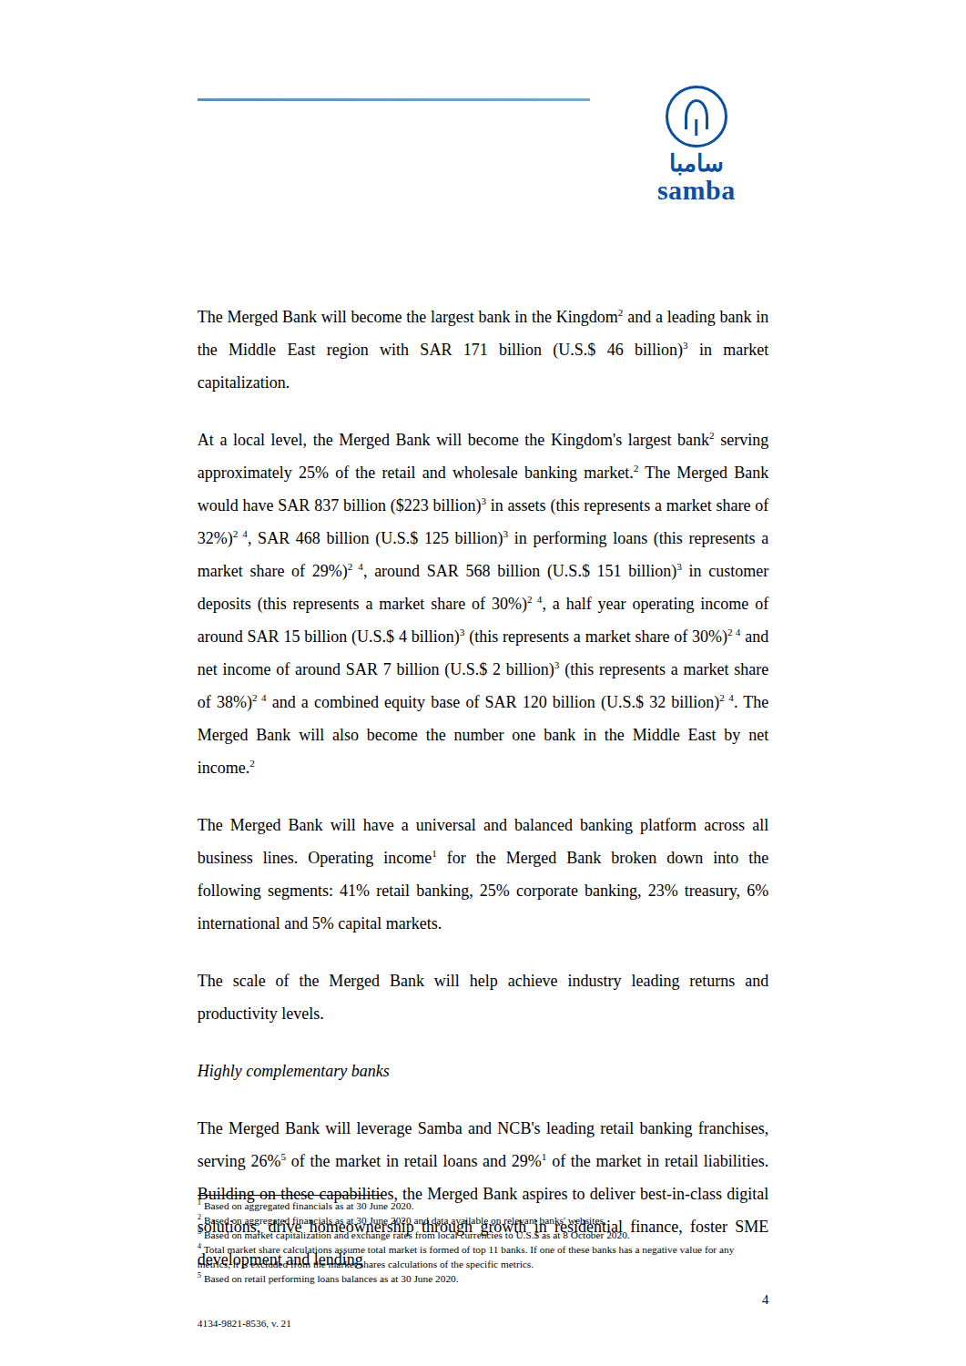سامبا
samba
The Merged Bank will become the largest bank in the Kingdom2 and a leading bank in the Middle East region with SAR 171 billion (U.S.$ 46 billion)3 in market capitalization.
At a local level, the Merged Bank will become the Kingdom's largest bank2 serving approximately 25% of the retail and wholesale banking market.2 The Merged Bank would have SAR 837 billion ($223 billion)3 in assets (this represents a market share of 32%)2 4, SAR 468 billion (U.S.$ 125 billion)3 in performing loans (this represents a market share of 29%)2 4, around SAR 568 billion (U.S.$ 151 billion)3 in customer deposits (this represents a market share of 30%)2 4, a half year operating income of around SAR 15 billion (U.S.$ 4 billion)3 (this represents a market share of 30%)2 4 and net income of around SAR 7 billion (U.S.$ 2 billion)3 (this represents a market share of 38%)2 4 and a combined equity base of SAR 120 billion (U.S.$ 32 billion)2 4. The Merged Bank will also become the number one bank in the Middle East by net income.2
The Merged Bank will have a universal and balanced banking platform across all business lines. Operating income1 for the Merged Bank broken down into the following segments: 41% retail banking, 25% corporate banking, 23% treasury, 6% international and 5% capital markets.
The scale of the Merged Bank will help achieve industry leading returns and productivity levels.
Highly complementary banks
The Merged Bank will leverage Samba and NCB's leading retail banking franchises, serving 26%5 of the market in retail loans and 29%1 of the market in retail liabilities. Building on these capabilities, the Merged Bank aspires to deliver best-in-class digital solutions, drive homeownership through growth in residential finance, foster SME development and lending
1 Based on aggregated financials as at 30 June 2020.
2 Based on aggregated financials as at 30 June 2020 and data available on relevant banks' websites.
3 Based on market capitalization and exchange rates from local currencies to U.S.$ as at 8 October 2020.
4 Total market share calculations assume total market is formed of top 11 banks. If one of these banks has a negative value for any metrics, it is excluded from the market shares calculations of the specific metrics.
5 Based on retail performing loans balances as at 30 June 2020.
4
4134-9821-8536, v. 21